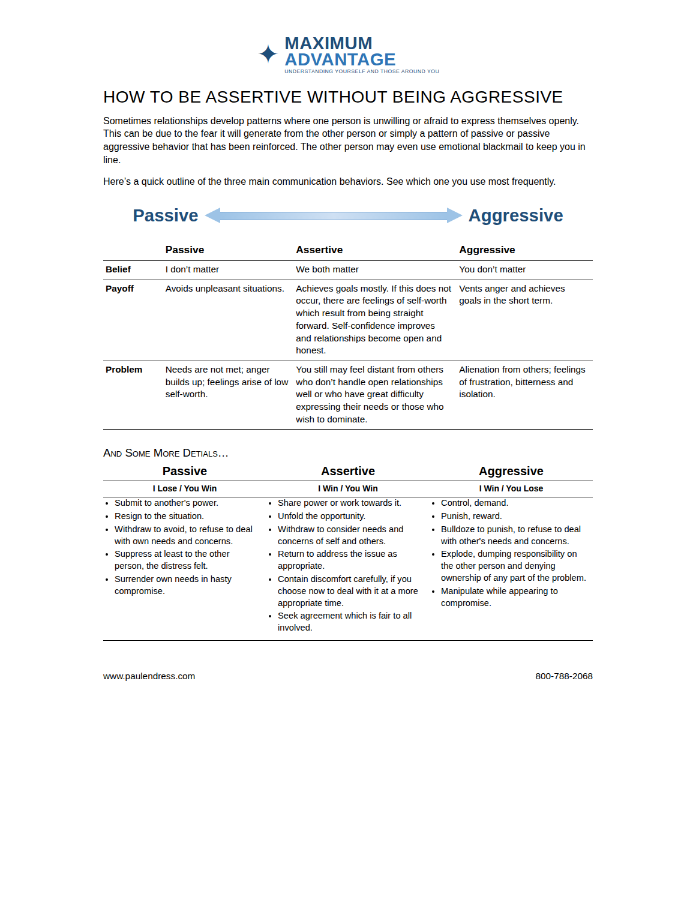✦ MAXIMUM ADVANTAGE Understanding Yourself And Those Around You
How to Be Assertive Without Being Aggressive
Sometimes relationships develop patterns where one person is unwilling or afraid to express themselves openly. This can be due to the fear it will generate from the other person or simply a pattern of passive or passive aggressive behavior that has been reinforced. The other person may even use emotional blackmail to keep you in line.
Here’s a quick outline of the three main communication behaviors. See which one you use most frequently.
Passive Aggressive
| | Passive | Assertive | Aggressive |
| --- | --- | --- | --- |
| Belief | I don’t matter | We both matter | You don’t matter |
| Payoff | Avoids unpleasant situations. | Achieves goals mostly. If this does not occur, there are feelings of self-worth which result from being straight forward. Self-confidence improves and relationships become open and honest. | Vents anger and achieves goals in the short term. |
| Problem | Needs are not met; anger builds up; feelings arise of low self-worth. | You still may feel distant from others who don’t handle open relationships well or who have great difficulty expressing their needs or those who wish to dominate. | Alienation from others; feelings of frustration, bitterness and isolation. |
And Some More Detials…
| Passive | Assertive | Aggressive |
| --- | --- | --- |
| I Lose / You Win | I Win / You Win | I Win / You Lose |
| Submit to another's power. Resign to the situation. Withdraw to avoid, to refuse to deal with own needs and concerns. Suppress at least to the other person, the distress felt. Surrender own needs in hasty compromise. | Share power or work towards it. Unfold the opportunity. Withdraw to consider needs and concerns of self and others. Return to address the issue as appropriate. Contain discomfort carefully, if you choose now to deal with it at a more appropriate time. Seek agreement which is fair to all involved. | Control, demand. Punish, reward. Bulldoze to punish, to refuse to deal with other's needs and concerns. Explode, dumping responsibility on the other person and denying ownership of any part of the problem. Manipulate while appearing to compromise. |
www.paulendress.com 800-788-2068